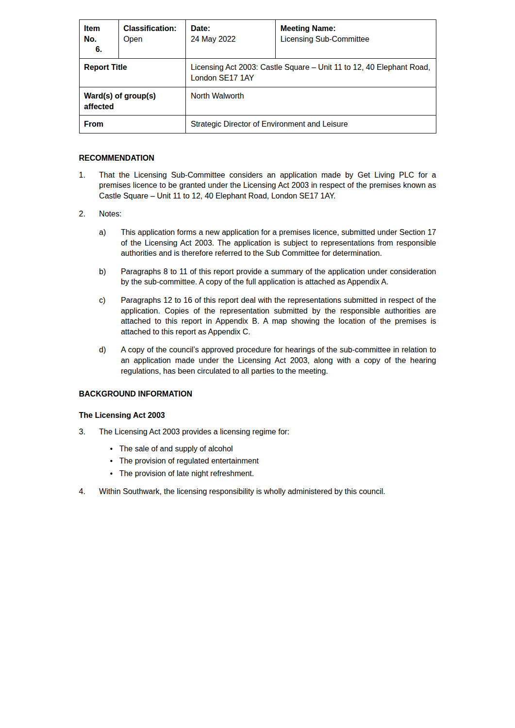| Item No. 6. | Classification: Open | Date: 24 May 2022 | Meeting Name: Licensing Sub-Committee |
| Report Title | Licensing Act 2003: Castle Square – Unit 11 to 12, 40 Elephant Road, London SE17 1AY |
| Ward(s) of group(s) affected | North Walworth |
| From | Strategic Director of Environment and Leisure |
RECOMMENDATION
That the Licensing Sub-Committee considers an application made by Get Living PLC for a premises licence to be granted under the Licensing Act 2003 in respect of the premises known as Castle Square – Unit 11 to 12, 40 Elephant Road, London SE17 1AY.
Notes:
This application forms a new application for a premises licence, submitted under Section 17 of the Licensing Act 2003. The application is subject to representations from responsible authorities and is therefore referred to the Sub Committee for determination.
Paragraphs 8 to 11 of this report provide a summary of the application under consideration by the sub-committee. A copy of the full application is attached as Appendix A.
Paragraphs 12 to 16 of this report deal with the representations submitted in respect of the application. Copies of the representation submitted by the responsible authorities are attached to this report in Appendix B. A map showing the location of the premises is attached to this report as Appendix C.
A copy of the council’s approved procedure for hearings of the sub-committee in relation to an application made under the Licensing Act 2003, along with a copy of the hearing regulations, has been circulated to all parties to the meeting.
BACKGROUND INFORMATION
The Licensing Act 2003
The Licensing Act 2003 provides a licensing regime for:
The sale of and supply of alcohol
The provision of regulated entertainment
The provision of late night refreshment.
Within Southwark, the licensing responsibility is wholly administered by this council.